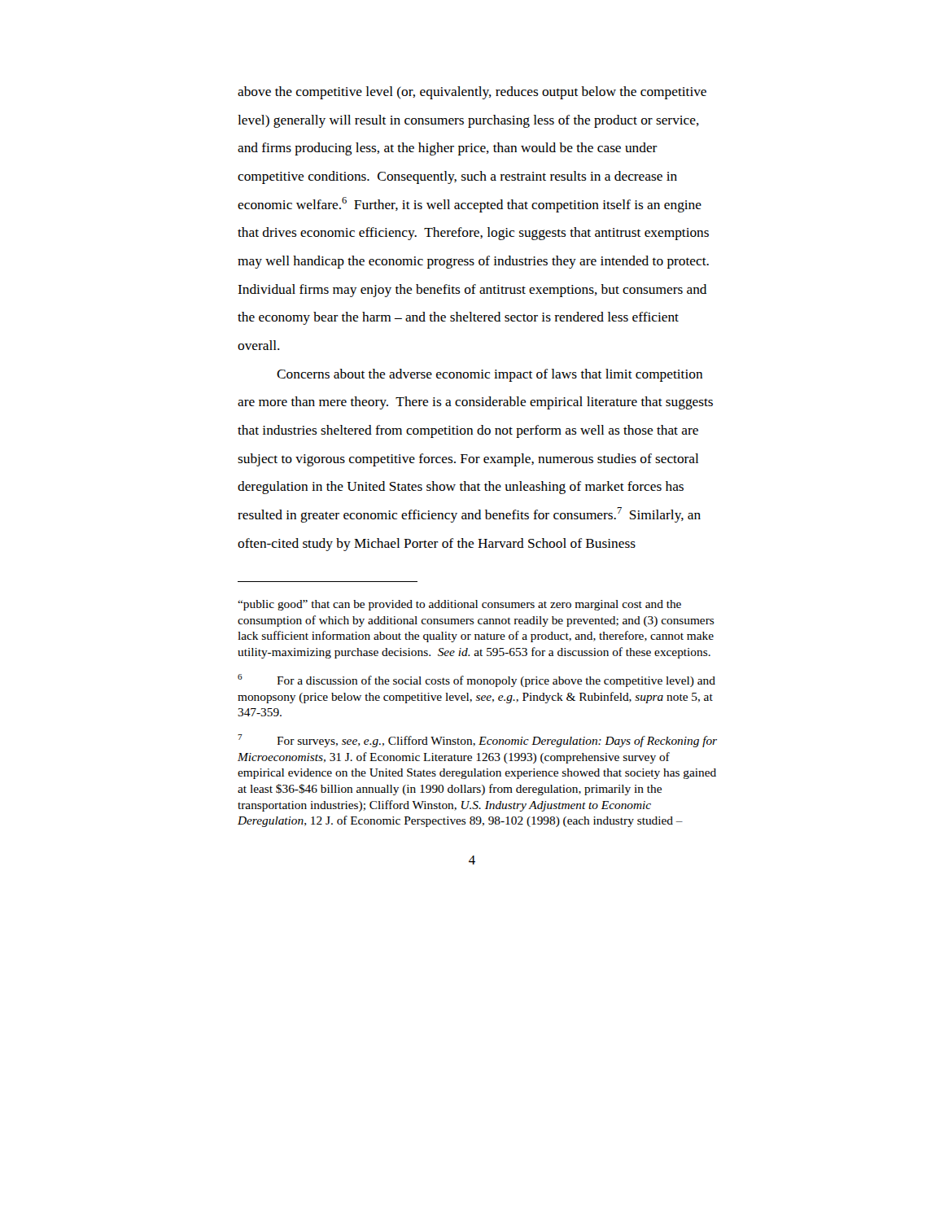above the competitive level (or, equivalently, reduces output below the competitive level) generally will result in consumers purchasing less of the product or service, and firms producing less, at the higher price, than would be the case under competitive conditions. Consequently, such a restraint results in a decrease in economic welfare.6 Further, it is well accepted that competition itself is an engine that drives economic efficiency. Therefore, logic suggests that antitrust exemptions may well handicap the economic progress of industries they are intended to protect. Individual firms may enjoy the benefits of antitrust exemptions, but consumers and the economy bear the harm – and the sheltered sector is rendered less efficient overall.
Concerns about the adverse economic impact of laws that limit competition are more than mere theory. There is a considerable empirical literature that suggests that industries sheltered from competition do not perform as well as those that are subject to vigorous competitive forces. For example, numerous studies of sectoral deregulation in the United States show that the unleashing of market forces has resulted in greater economic efficiency and benefits for consumers.7 Similarly, an often-cited study by Michael Porter of the Harvard School of Business
“public good” that can be provided to additional consumers at zero marginal cost and the consumption of which by additional consumers cannot readily be prevented; and (3) consumers lack sufficient information about the quality or nature of a product, and, therefore, cannot make utility-maximizing purchase decisions. See id. at 595-653 for a discussion of these exceptions.
6 For a discussion of the social costs of monopoly (price above the competitive level) and monopsony (price below the competitive level, see, e.g., Pindyck & Rubinfeld, supra note 5, at 347-359.
7 For surveys, see, e.g., Clifford Winston, Economic Deregulation: Days of Reckoning for Microeconomists, 31 J. of Economic Literature 1263 (1993) (comprehensive survey of empirical evidence on the United States deregulation experience showed that society has gained at least $36-$46 billion annually (in 1990 dollars) from deregulation, primarily in the transportation industries); Clifford Winston, U.S. Industry Adjustment to Economic Deregulation, 12 J. of Economic Perspectives 89, 98-102 (1998) (each industry studied –
4